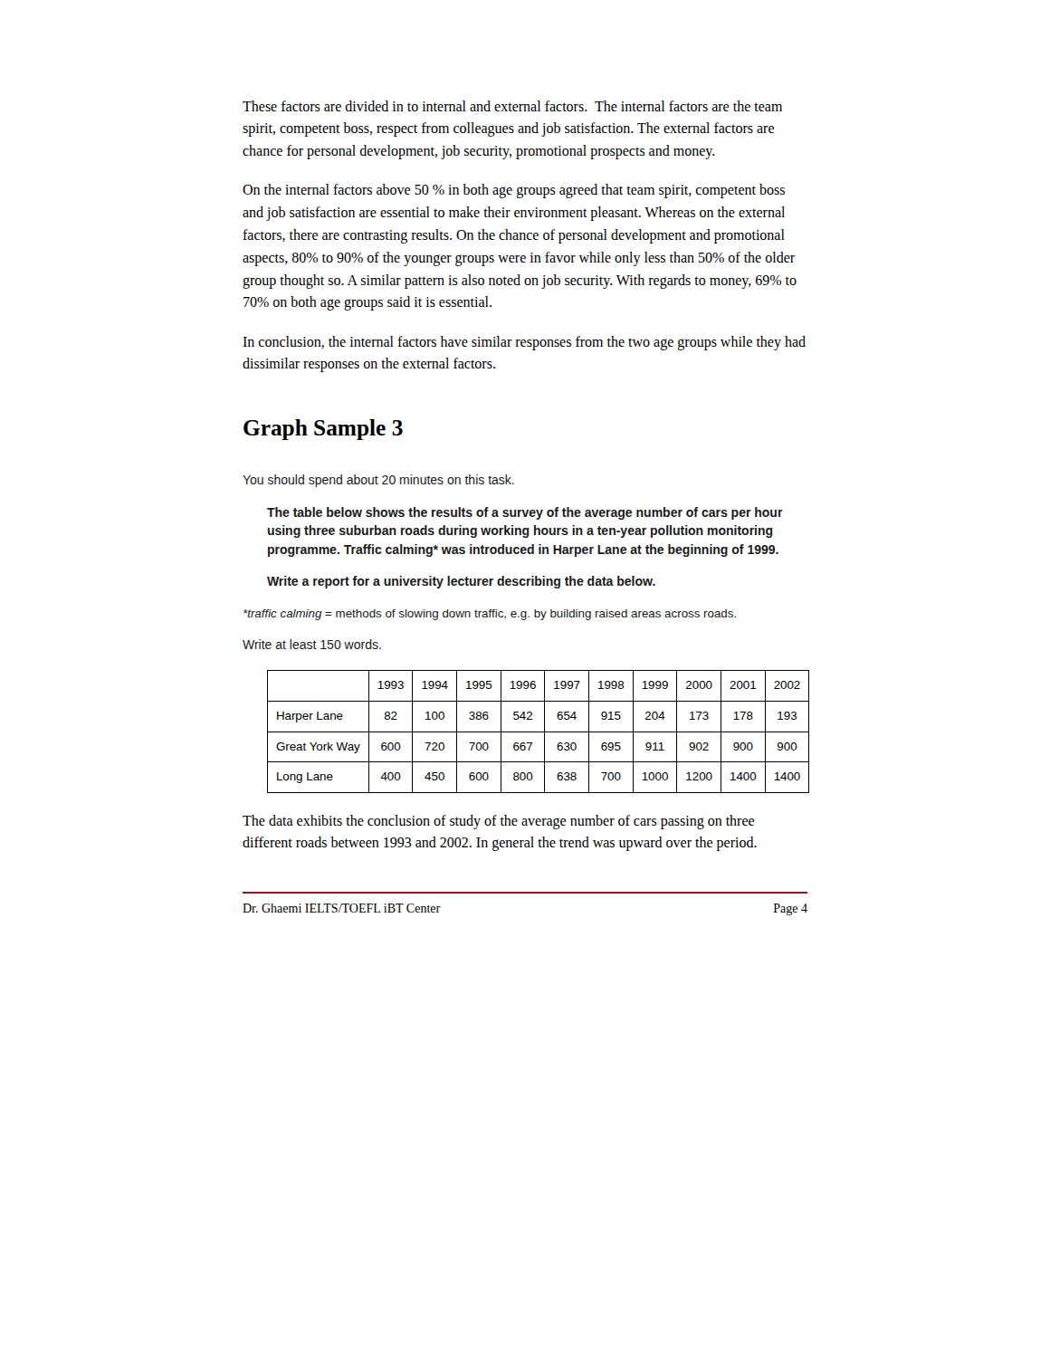These factors are divided in to internal and external factors. The internal factors are the team spirit, competent boss, respect from colleagues and job satisfaction. The external factors are chance for personal development, job security, promotional prospects and money.
On the internal factors above 50 % in both age groups agreed that team spirit, competent boss and job satisfaction are essential to make their environment pleasant. Whereas on the external factors, there are contrasting results. On the chance of personal development and promotional aspects, 80% to 90% of the younger groups were in favor while only less than 50% of the older group thought so. A similar pattern is also noted on job security. With regards to money, 69% to 70% on both age groups said it is essential.
In conclusion, the internal factors have similar responses from the two age groups while they had dissimilar responses on the external factors.
Graph Sample 3
You should spend about 20 minutes on this task.
The table below shows the results of a survey of the average number of cars per hour using three suburban roads during working hours in a ten-year pollution monitoring programme. Traffic calming* was introduced in Harper Lane at the beginning of 1999.
Write a report for a university lecturer describing the data below.
*traffic calming = methods of slowing down traffic, e.g. by building raised areas across roads.
Write at least 150 words.
| | 1993 | 1994 | 1995 | 1996 | 1997 | 1998 | 1999 | 2000 | 2001 | 2002 |
| --- | --- | --- | --- | --- | --- | --- | --- | --- | --- | --- |
| Harper Lane | 82 | 100 | 386 | 542 | 654 | 915 | 204 | 173 | 178 | 193 |
| Great York Way | 600 | 720 | 700 | 667 | 630 | 695 | 911 | 902 | 900 | 900 |
| Long Lane | 400 | 450 | 600 | 800 | 638 | 700 | 1000 | 1200 | 1400 | 1400 |
The data exhibits the conclusion of study of the average number of cars passing on three different roads between 1993 and 2002. In general the trend was upward over the period.
Dr. Ghaemi IELTS/TOEFL iBT Center Page 4